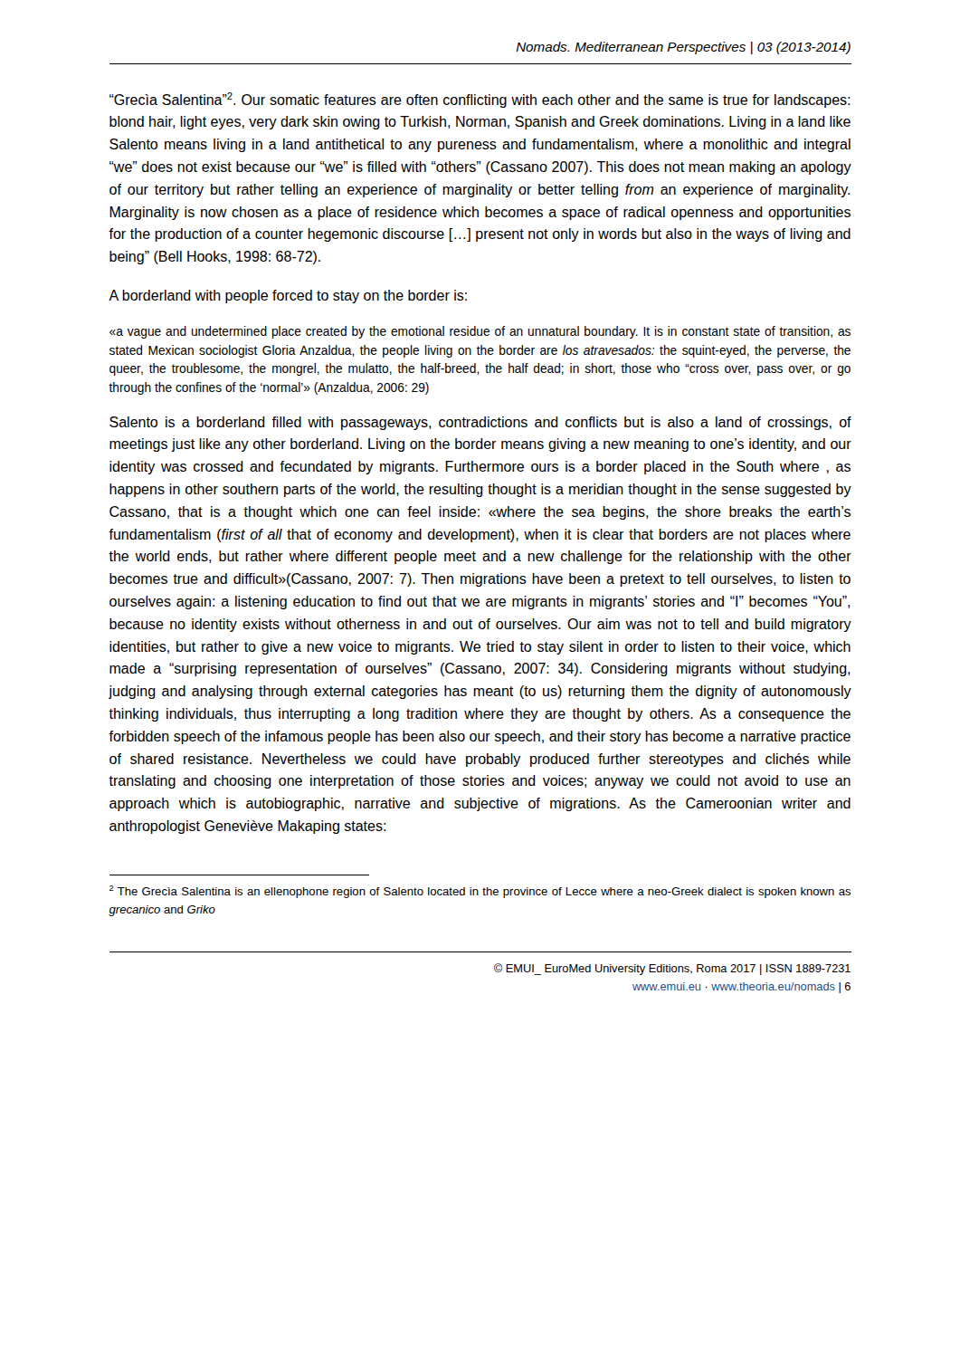Nomads. Mediterranean Perspectives | 03 (2013-2014)
“Grecìa Salentina”2. Our somatic features are often conflicting with each other and the same is true for landscapes: blond hair, light eyes, very dark skin owing to Turkish, Norman, Spanish and Greek dominations. Living in a land like Salento means living in a land antithetical to any pureness and fundamentalism, where a monolithic and integral “we” does not exist because our “we” is filled with “others” (Cassano 2007). This does not mean making an apology of our territory but rather telling an experience of marginality or better telling from an experience of marginality. Marginality is now chosen as a place of residence which becomes a space of radical openness and opportunities for the production of a counter hegemonic discourse […] present not only in words but also in the ways of living and being” (Bell Hooks, 1998: 68-72).
A borderland with people forced to stay on the border is:
«a vague and undetermined place created by the emotional residue of an unnatural boundary. It is in constant state of transition, as stated Mexican sociologist Gloria Anzaldua, the people living on the border are los atravesados: the squint-eyed, the perverse, the queer, the troublesome, the mongrel, the mulatto, the half-breed, the half dead; in short, those who “cross over, pass over, or go through the confines of the ‘normal’» (Anzaldua, 2006: 29)
Salento is a borderland filled with passageways, contradictions and conflicts but is also a land of crossings, of meetings just like any other borderland. Living on the border means giving a new meaning to one’s identity, and our identity was crossed and fecundated by migrants. Furthermore ours is a border placed in the South where , as happens in other southern parts of the world, the resulting thought is a meridian thought in the sense suggested by Cassano, that is a thought which one can feel inside: «where the sea begins, the shore breaks the earth’s fundamentalism (first of all that of economy and development), when it is clear that borders are not places where the world ends, but rather where different people meet and a new challenge for the relationship with the other becomes true and difficult»(Cassano, 2007: 7). Then migrations have been a pretext to tell ourselves, to listen to ourselves again: a listening education to find out that we are migrants in migrants’ stories and “I” becomes “You”, because no identity exists without otherness in and out of ourselves. Our aim was not to tell and build migratory identities, but rather to give a new voice to migrants. We tried to stay silent in order to listen to their voice, which made a “surprising representation of ourselves” (Cassano, 2007: 34). Considering migrants without studying, judging and analysing through external categories has meant (to us) returning them the dignity of autonomously thinking individuals, thus interrupting a long tradition where they are thought by others. As a consequence the forbidden speech of the infamous people has been also our speech, and their story has become a narrative practice of shared resistance. Nevertheless we could have probably produced further stereotypes and clichés while translating and choosing one interpretation of those stories and voices; anyway we could not avoid to use an approach which is autobiographic, narrative and subjective of migrations. As the Cameroonian writer and anthropologist Geneviève Makaping states:
2 The Grecìa Salentina is an ellenophone region of Salento located in the province of Lecce where a neo-Greek dialect is spoken known as grecanico and Griko
© EMUI_ EuroMed University Editions, Roma 2017 | ISSN 1889-7231
www.emui.eu · www.theoria.eu/nomads | 6